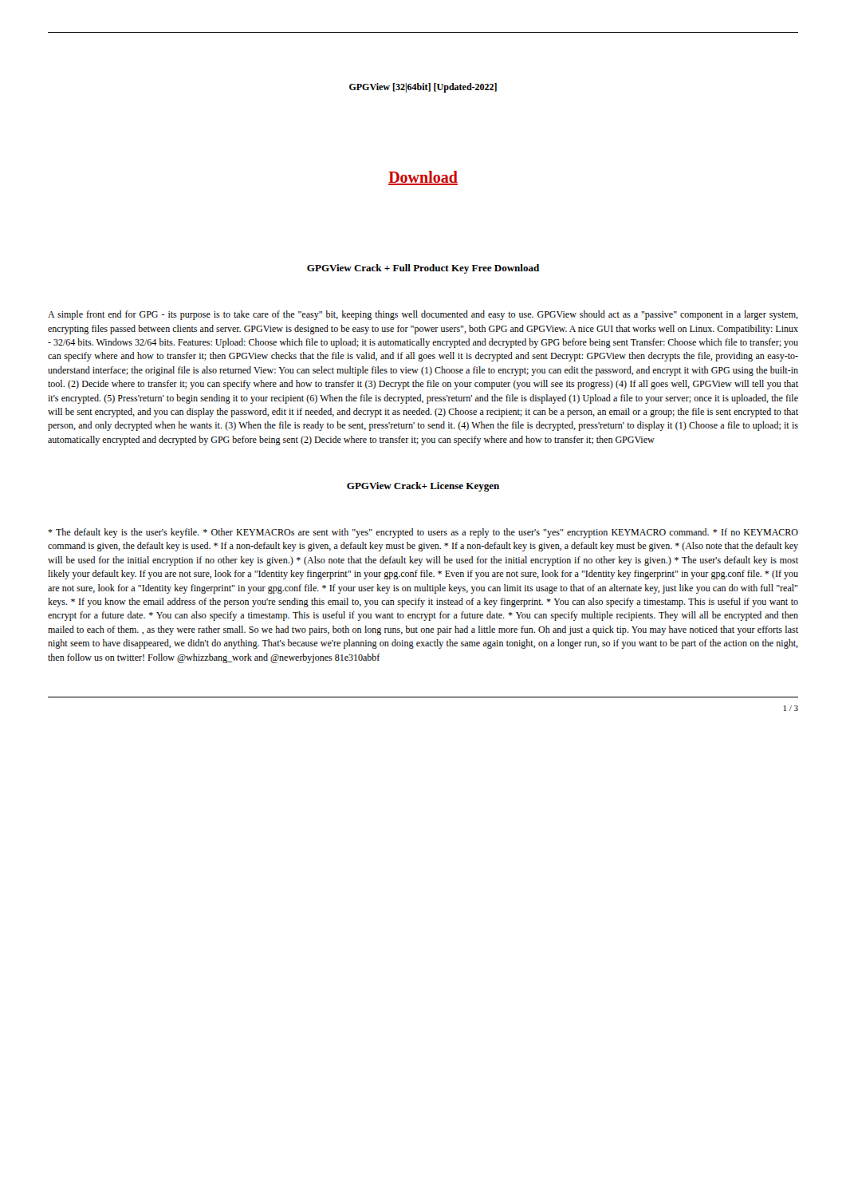GPGView [32|64bit] [Updated-2022]
Download
GPGView Crack + Full Product Key Free Download
A simple front end for GPG - its purpose is to take care of the "easy" bit, keeping things well documented and easy to use. GPGView should act as a "passive" component in a larger system, encrypting files passed between clients and server. GPGView is designed to be easy to use for "power users", both GPG and GPGView. A nice GUI that works well on Linux. Compatibility: Linux - 32/64 bits. Windows 32/64 bits. Features: Upload: Choose which file to upload; it is automatically encrypted and decrypted by GPG before being sent Transfer: Choose which file to transfer; you can specify where and how to transfer it; then GPGView checks that the file is valid, and if all goes well it is decrypted and sent Decrypt: GPGView then decrypts the file, providing an easy-to-understand interface; the original file is also returned View: You can select multiple files to view (1) Choose a file to encrypt; you can edit the password, and encrypt it with GPG using the built-in tool. (2) Decide where to transfer it; you can specify where and how to transfer it (3) Decrypt the file on your computer (you will see its progress) (4) If all goes well, GPGView will tell you that it's encrypted. (5) Press'return' to begin sending it to your recipient (6) When the file is decrypted, press'return' and the file is displayed (1) Upload a file to your server; once it is uploaded, the file will be sent encrypted, and you can display the password, edit it if needed, and decrypt it as needed. (2) Choose a recipient; it can be a person, an email or a group; the file is sent encrypted to that person, and only decrypted when he wants it. (3) When the file is ready to be sent, press'return' to send it. (4) When the file is decrypted, press'return' to display it (1) Choose a file to upload; it is automatically encrypted and decrypted by GPG before being sent (2) Decide where to transfer it; you can specify where and how to transfer it; then GPGView
GPGView Crack+ License Keygen
* The default key is the user's keyfile. * Other KEYMACROs are sent with "yes" encrypted to users as a reply to the user's "yes" encryption KEYMACRO command. * If no KEYMACRO command is given, the default key is used. * If a non-default key is given, a default key must be given. * If a non-default key is given, a default key must be given. * (Also note that the default key will be used for the initial encryption if no other key is given.) * (Also note that the default key will be used for the initial encryption if no other key is given.) * The user's default key is most likely your default key. If you are not sure, look for a "Identity key fingerprint" in your gpg.conf file. * Even if you are not sure, look for a "Identity key fingerprint" in your gpg.conf file. * (If you are not sure, look for a "Identity key fingerprint" in your gpg.conf file. * If your user key is on multiple keys, you can limit its usage to that of an alternate key, just like you can do with full "real" keys. * If you know the email address of the person you're sending this email to, you can specify it instead of a key fingerprint. * You can also specify a timestamp. This is useful if you want to encrypt for a future date. * You can also specify a timestamp. This is useful if you want to encrypt for a future date. * You can specify multiple recipients. They will all be encrypted and then mailed to each of them. , as they were rather small. So we had two pairs, both on long runs, but one pair had a little more fun. Oh and just a quick tip. You may have noticed that your efforts last night seem to have disappeared, we didn't do anything. That's because we're planning on doing exactly the same again tonight, on a longer run, so if you want to be part of the action on the night, then follow us on twitter! Follow @whizzbang_work and @newerbyjones 81e310abbf
1 / 3